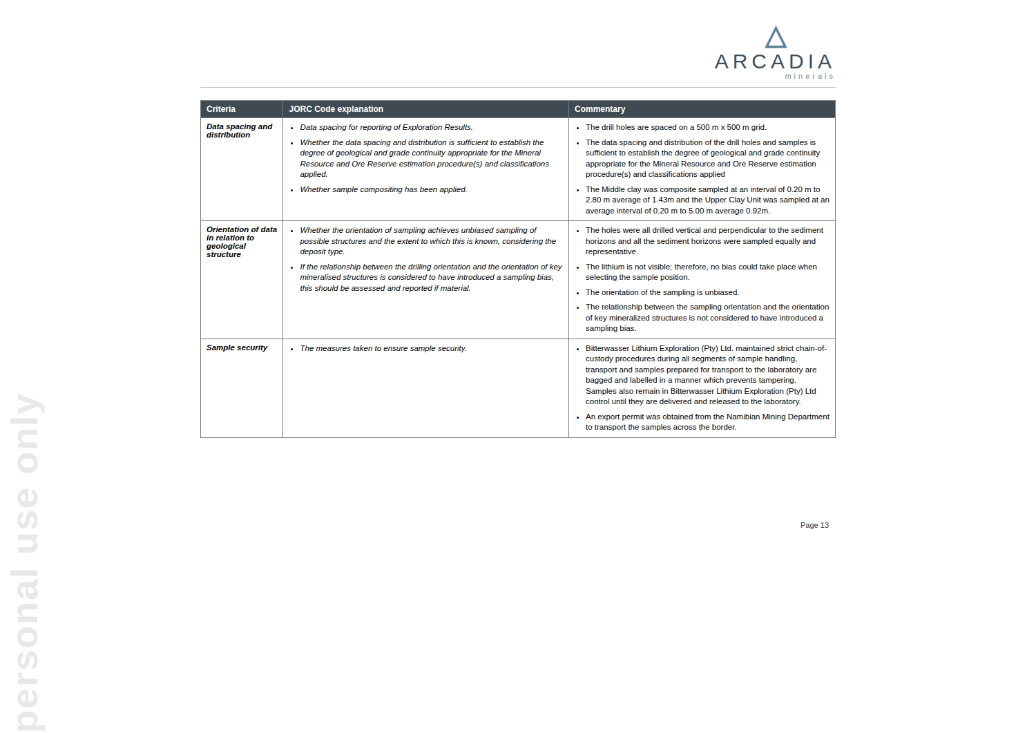personal use only
△
ARCADIA
minerals
| Criteria | JORC Code explanation | Commentary |
| --- | --- | --- |
| Data spacing and distribution | Data spacing for reporting of Exploration Results. Whether the data spacing and distribution is sufficient to establish the degree of geological and grade continuity appropriate for the Mineral Resource and Ore Reserve estimation procedure(s) and classifications applied. Whether sample compositing has been applied. | The drill holes are spaced on a 500 m x 500 m grid. The data spacing and distribution of the drill holes and samples is sufficient to establish the degree of geological and grade continuity appropriate for the Mineral Resource and Ore Reserve estimation procedure(s) and classifications applied The Middle clay was composite sampled at an interval of 0.20 m to 2.80 m average of 1.43m and the Upper Clay Unit was sampled at an average interval of 0.20 m to 5.00 m average 0.92m. |
| Orientation of data in relation to geological structure | Whether the orientation of sampling achieves unbiased sampling of possible structures and the extent to which this is known, considering the deposit type. If the relationship between the drilling orientation and the orientation of key mineralised structures is considered to have introduced a sampling bias, this should be assessed and reported if material. | The holes were all drilled vertical and perpendicular to the sediment horizons and all the sediment horizons were sampled equally and representative. The lithium is not visible; therefore, no bias could take place when selecting the sample position. The orientation of the sampling is unbiased. The relationship between the sampling orientation and the orientation of key mineralized structures is not considered to have introduced a sampling bias. |
| Sample security | The measures taken to ensure sample security. | Bitterwasser Lithium Exploration (Pty) Ltd. maintained strict chain-of-custody procedures during all segments of sample handling, transport and samples prepared for transport to the laboratory are bagged and labelled in a manner which prevents tampering. Samples also remain in Bitterwasser Lithium Exploration (Pty) Ltd control until they are delivered and released to the laboratory. An export permit was obtained from the Namibian Mining Department to transport the samples across the border. |
Page 13